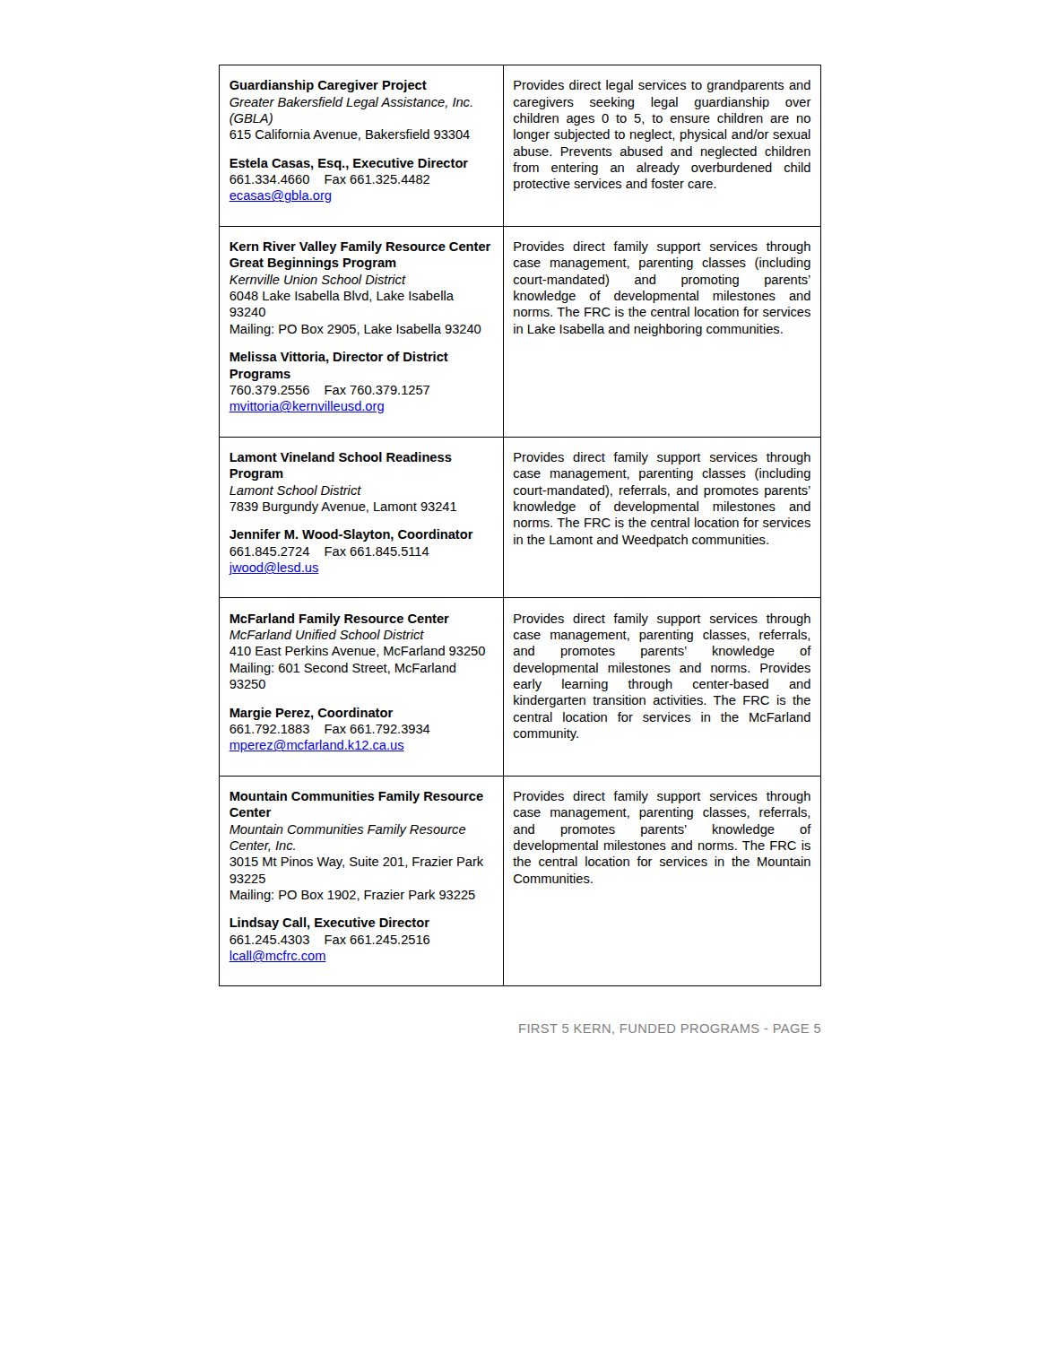| Guardianship Caregiver Project Greater Bakersfield Legal Assistance, Inc. (GBLA) 615 California Avenue, Bakersfield 93304 Estela Casas, Esq., Executive Director 661.334.4660 Fax 661.325.4482 ecasas@gbla.org | Provides direct legal services to grandparents and caregivers seeking legal guardianship over children ages 0 to 5, to ensure children are no longer subjected to neglect, physical and/or sexual abuse. Prevents abused and neglected children from entering an already overburdened child protective services and foster care. |
| Kern River Valley Family Resource Center Great Beginnings Program Kernville Union School District 6048 Lake Isabella Blvd, Lake Isabella 93240 Mailing: PO Box 2905, Lake Isabella 93240 Melissa Vittoria, Director of District Programs 760.379.2556 Fax 760.379.1257 mvittoria@kernvilleusd.org | Provides direct family support services through case management, parenting classes (including court-mandated) and promoting parents’ knowledge of developmental milestones and norms. The FRC is the central location for services in Lake Isabella and neighboring communities. |
| Lamont Vineland School Readiness Program Lamont School District 7839 Burgundy Avenue, Lamont 93241 Jennifer M. Wood-Slayton, Coordinator 661.845.2724 Fax 661.845.5114 jwood@lesd.us | Provides direct family support services through case management, parenting classes (including court-mandated), referrals, and promotes parents’ knowledge of developmental milestones and norms. The FRC is the central location for services in the Lamont and Weedpatch communities. |
| McFarland Family Resource Center McFarland Unified School District 410 East Perkins Avenue, McFarland 93250 Mailing: 601 Second Street, McFarland 93250 Margie Perez, Coordinator 661.792.1883 Fax 661.792.3934 mperez@mcfarland.k12.ca.us | Provides direct family support services through case management, parenting classes, referrals, and promotes parents’ knowledge of developmental milestones and norms. Provides early learning through center-based and kindergarten transition activities. The FRC is the central location for services in the McFarland community. |
| Mountain Communities Family Resource Center Mountain Communities Family Resource Center, Inc. 3015 Mt Pinos Way, Suite 201, Frazier Park 93225 Mailing: PO Box 1902, Frazier Park 93225 Lindsay Call, Executive Director 661.245.4303 Fax 661.245.2516 lcall@mcfrc.com | Provides direct family support services through case management, parenting classes, referrals, and promotes parents’ knowledge of developmental milestones and norms. The FRC is the central location for services in the Mountain Communities. |
FIRST 5 KERN, FUNDED PROGRAMS - PAGE 5